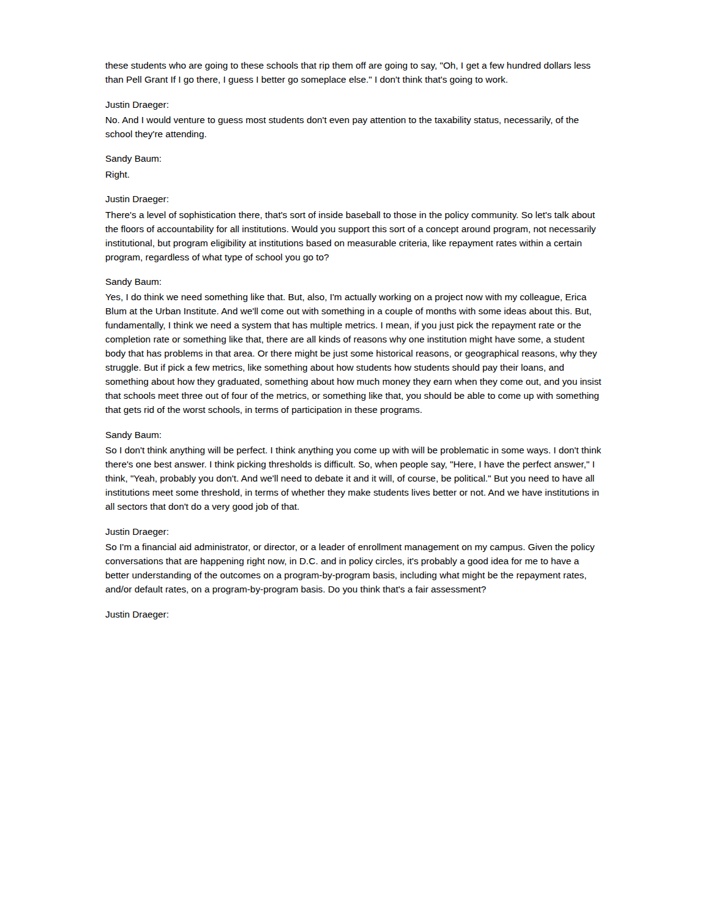these students who are going to these schools that rip them off are going to say, "Oh, I get a few hundred dollars less than Pell Grant If I go there, I guess I better go someplace else." I don't think that's going to work.
Justin Draeger:
No. And I would venture to guess most students don't even pay attention to the taxability status, necessarily, of the school they're attending.
Sandy Baum:
Right.
Justin Draeger:
There's a level of sophistication there, that's sort of inside baseball to those in the policy community. So let's talk about the floors of accountability for all institutions. Would you support this sort of a concept around program, not necessarily institutional, but program eligibility at institutions based on measurable criteria, like repayment rates within a certain program, regardless of what type of school you go to?
Sandy Baum:
Yes, I do think we need something like that. But, also, I'm actually working on a project now with my colleague, Erica Blum at the Urban Institute. And we'll come out with something in a couple of months with some ideas about this. But, fundamentally, I think we need a system that has multiple metrics. I mean, if you just pick the repayment rate or the completion rate or something like that, there are all kinds of reasons why one institution might have some, a student body that has problems in that area. Or there might be just some historical reasons, or geographical reasons, why they struggle. But if pick a few metrics, like something about how students how students should pay their loans, and something about how they graduated, something about how much money they earn when they come out, and you insist that schools meet three out of four of the metrics, or something like that, you should be able to come up with something that gets rid of the worst schools, in terms of participation in these programs.
Sandy Baum:
So I don't think anything will be perfect. I think anything you come up with will be problematic in some ways. I don't think there's one best answer. I think picking thresholds is difficult. So, when people say, "Here, I have the perfect answer," I think, "Yeah, probably you don't. And we'll need to debate it and it will, of course, be political." But you need to have all institutions meet some threshold, in terms of whether they make students lives better or not. And we have institutions in all sectors that don't do a very good job of that.
Justin Draeger:
So I'm a financial aid administrator, or director, or a leader of enrollment management on my campus. Given the policy conversations that are happening right now, in D.C. and in policy circles, it's probably a good idea for me to have a better understanding of the outcomes on a program-by-program basis, including what might be the repayment rates, and/or default rates, on a program-by-program basis. Do you think that's a fair assessment?
Justin Draeger: